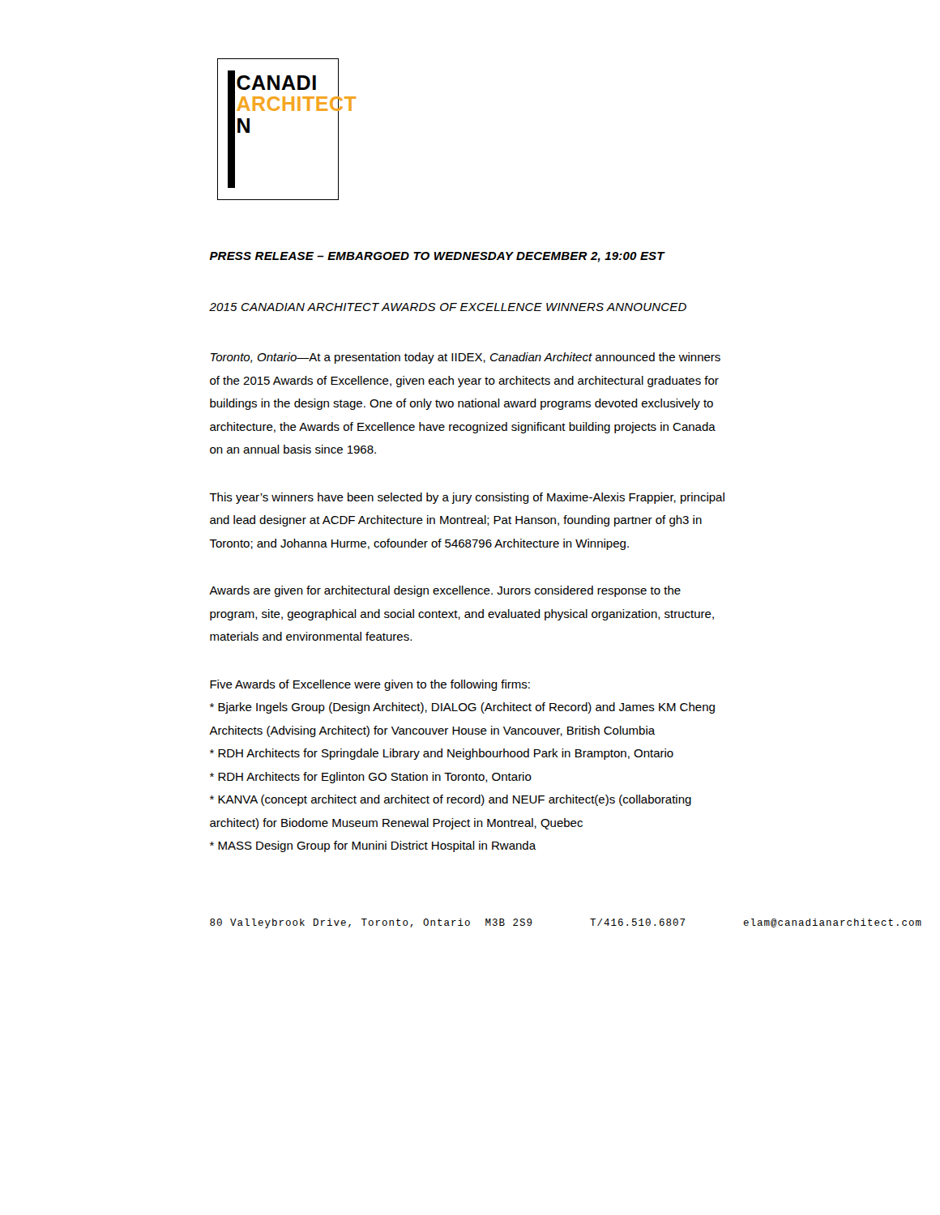CANADI ARCHITECT N
PRESS RELEASE – EMBARGOED TO WEDNESDAY DECEMBER 2, 19:00 EST
2015 CANADIAN ARCHITECT AWARDS OF EXCELLENCE WINNERS ANNOUNCED
Toronto, Ontario—At a presentation today at IIDEX, Canadian Architect announced the winners of the 2015 Awards of Excellence, given each year to architects and architectural graduates for buildings in the design stage. One of only two national award programs devoted exclusively to architecture, the Awards of Excellence have recognized significant building projects in Canada on an annual basis since 1968.
This year’s winners have been selected by a jury consisting of Maxime-Alexis Frappier, principal and lead designer at ACDF Architecture in Montreal; Pat Hanson, founding partner of gh3 in Toronto; and Johanna Hurme, cofounder of 5468796 Architecture in Winnipeg.
Awards are given for architectural design excellence. Jurors considered response to the program, site, geographical and social context, and evaluated physical organization, structure, materials and environmental features.
Five Awards of Excellence were given to the following firms:
* Bjarke Ingels Group (Design Architect), DIALOG (Architect of Record) and James KM Cheng Architects (Advising Architect) for Vancouver House in Vancouver, British Columbia
* RDH Architects for Springdale Library and Neighbourhood Park in Brampton, Ontario
* RDH Architects for Eglinton GO Station in Toronto, Ontario
* KANVA (concept architect and architect of record) and NEUF architect(e)s (collaborating architect) for Biodome Museum Renewal Project in Montreal, Quebec
* MASS Design Group for Munini District Hospital in Rwanda
80 Valleybrook Drive, Toronto, Ontario M3B 2S9 T/416.510.6807 elam@canadianarchitect.com